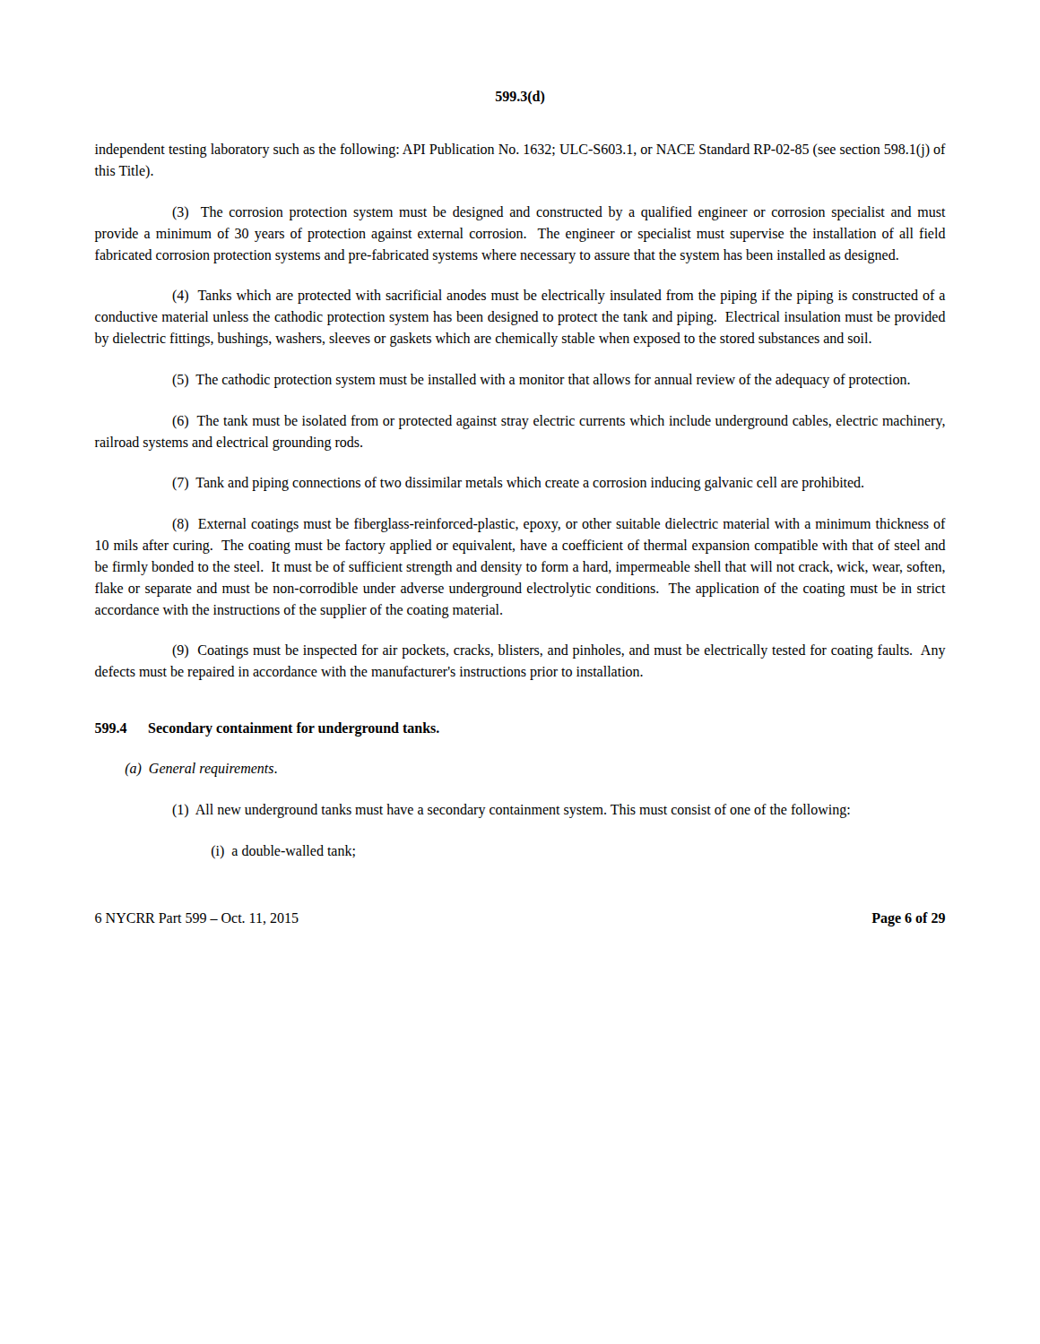599.3(d)
independent testing laboratory such as the following: API Publication No. 1632; ULC-S603.1, or NACE Standard RP-02-85 (see section 598.1(j) of this Title).
(3) The corrosion protection system must be designed and constructed by a qualified engineer or corrosion specialist and must provide a minimum of 30 years of protection against external corrosion. The engineer or specialist must supervise the installation of all field fabricated corrosion protection systems and pre-fabricated systems where necessary to assure that the system has been installed as designed.
(4) Tanks which are protected with sacrificial anodes must be electrically insulated from the piping if the piping is constructed of a conductive material unless the cathodic protection system has been designed to protect the tank and piping. Electrical insulation must be provided by dielectric fittings, bushings, washers, sleeves or gaskets which are chemically stable when exposed to the stored substances and soil.
(5) The cathodic protection system must be installed with a monitor that allows for annual review of the adequacy of protection.
(6) The tank must be isolated from or protected against stray electric currents which include underground cables, electric machinery, railroad systems and electrical grounding rods.
(7) Tank and piping connections of two dissimilar metals which create a corrosion inducing galvanic cell are prohibited.
(8) External coatings must be fiberglass-reinforced-plastic, epoxy, or other suitable dielectric material with a minimum thickness of 10 mils after curing. The coating must be factory applied or equivalent, have a coefficient of thermal expansion compatible with that of steel and be firmly bonded to the steel. It must be of sufficient strength and density to form a hard, impermeable shell that will not crack, wick, wear, soften, flake or separate and must be non-corrodible under adverse underground electrolytic conditions. The application of the coating must be in strict accordance with the instructions of the supplier of the coating material.
(9) Coatings must be inspected for air pockets, cracks, blisters, and pinholes, and must be electrically tested for coating faults. Any defects must be repaired in accordance with the manufacturer's instructions prior to installation.
599.4 Secondary containment for underground tanks.
(a) General requirements.
(1) All new underground tanks must have a secondary containment system. This must consist of one of the following:
(i) a double-walled tank;
6 NYCRR Part 599 – Oct. 11, 2015 Page 6 of 29